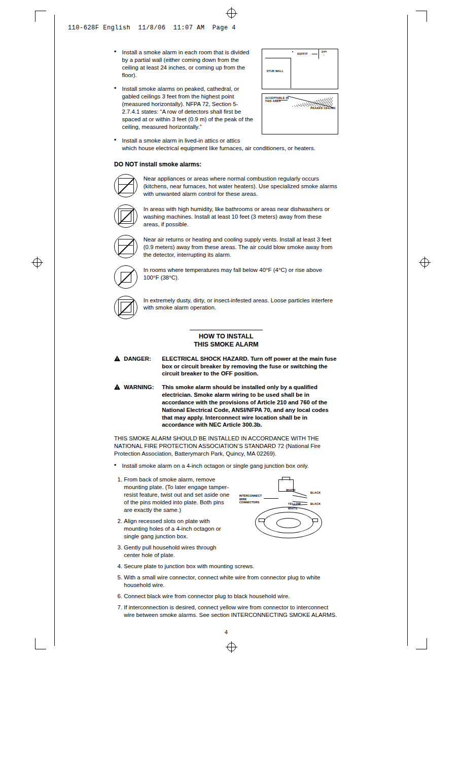110-628F English 11/8/06 11:07 AM Page 4
STUB WALL
SOFFIT
24"↕
Install a smoke alarm in each room that is divided by a partial wall (either coming down from the ceiling at least 24 inches, or coming up from the floor).
ACCEPTABLE IN
THIS AREA
PEAKED CEILING
Install smoke alarms on peaked, cathedral, or gabled ceilings 3 feet from the highest point (measured horizontally). NFPA 72, Section 5-2.7.4.1 states: “A row of detectors shall first be spaced at or within 3 feet (0.9 m) of the peak of the ceiling, measured horizontally.”
Install a smoke alarm in lived-in attics or attics which house electrical equipment like furnaces, air conditioners, or heaters.
DO NOT install smoke alarms:
Near appliances or areas where normal combustion regularly occurs (kitchens, near furnaces, hot water heaters). Use specialized smoke alarms with unwanted alarm control for these areas.
In areas with high humidity, like bathrooms or areas near dishwashers or washing machines. Install at least 10 feet (3 meters) away from these areas, if possible.
Near air returns or heating and cooling supply vents. Install at least 3 feet (0.9 meters) away from these areas. The air could blow smoke away from the detector, interrupting its alarm.
In rooms where temperatures may fall below 40°F (4°C) or rise above 100°F (38°C).
In extremely dusty, dirty, or insect-infested areas. Loose particles interfere with smoke alarm operation.
HOW TO INSTALL
THIS SMOKE ALARM
DANGER:
ELECTRICAL SHOCK HAZARD. Turn off power at the main fuse box or circuit breaker by removing the fuse or switching the circuit breaker to the OFF position.
WARNING:
This smoke alarm should be installed only by a qualified electrician. Smoke alarm wiring to be used shall be in accordance with the provisions of Article 210 and 760 of the National Electrical Code, ANSI/NFPA 70, and any local codes that may apply. Interconnect wire location shall be in accordance with NEC Article 300.3b.
THIS SMOKE ALARM SHOULD BE INSTALLED IN ACCORDANCE WITH THE NATIONAL FIRE PROTECTION ASSOCIATION’S STANDARD 72 (National Fire Protection Association, Batterymarch Park, Quincy, MA 02269).
Install smoke alarm on a 4-inch octagon or single gang junction box only.
WHITE
BLACK
BLACK
YELLOW
WHITE
INTERCONNECT
WIRE
CONNECTORS
From back of smoke alarm, remove mounting plate. (To later engage tamper-resist feature, twist out and set aside one of the pins molded into plate. Both pins are exactly the same.)
Align recessed slots on plate with mounting holes of a 4-inch octagon or single gang junction box.
Gently pull household wires through center hole of plate.
Secure plate to junction box with mounting screws.
With a small wire connector, connect white wire from connector plug to white household wire.
Connect black wire from connector plug to black household wire.
If interconnection is desired, connect yellow wire from connector to interconnect wire between smoke alarms. See section INTERCONNECTING SMOKE ALARMS.
4